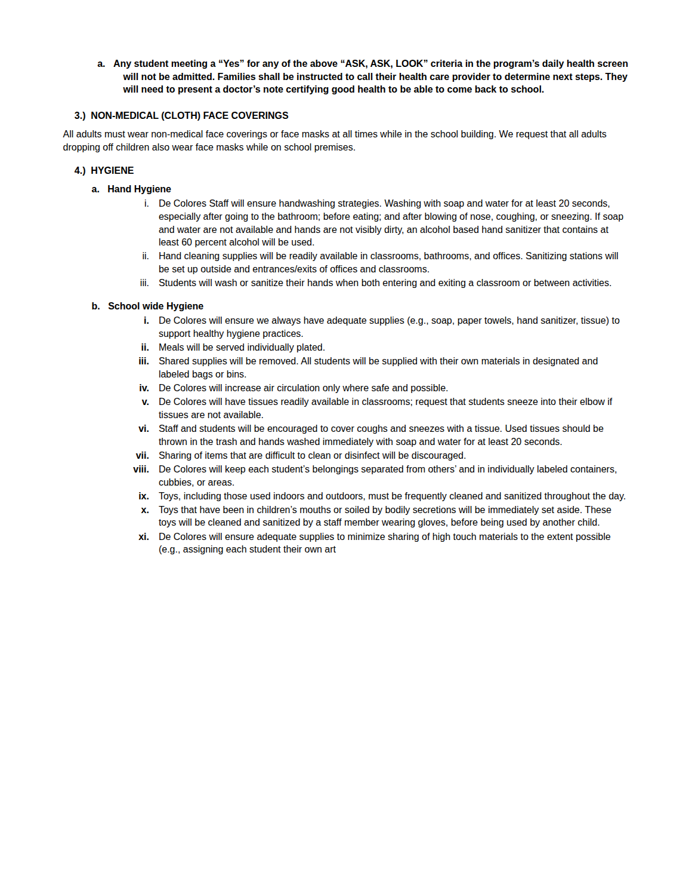a. Any student meeting a “Yes” for any of the above “ASK, ASK, LOOK” criteria in the program’s daily health screen will not be admitted. Families shall be instructed to call their health care provider to determine next steps. They will need to present a doctor’s note certifying good health to be able to come back to school.
3.) NON-MEDICAL (CLOTH) FACE COVERINGS
All adults must wear non-medical face coverings or face masks at all times while in the school building. We request that all adults dropping off children also wear face masks while on school premises.
4.) HYGIENE
a. Hand Hygiene
De Colores Staff will ensure handwashing strategies. Washing with soap and water for at least 20 seconds, especially after going to the bathroom; before eating; and after blowing of nose, coughing, or sneezing. If soap and water are not available and hands are not visibly dirty, an alcohol based hand sanitizer that contains at least 60 percent alcohol will be used.
Hand cleaning supplies will be readily available in classrooms, bathrooms, and offices. Sanitizing stations will be set up outside and entrances/exits of offices and classrooms.
Students will wash or sanitize their hands when both entering and exiting a classroom or between activities.
b. School wide Hygiene
De Colores will ensure we always have adequate supplies (e.g., soap, paper towels, hand sanitizer, tissue) to support healthy hygiene practices.
Meals will be served individually plated.
Shared supplies will be removed. All students will be supplied with their own materials in designated and labeled bags or bins.
De Colores will increase air circulation only where safe and possible.
De Colores will have tissues readily available in classrooms; request that students sneeze into their elbow if tissues are not available.
Staff and students will be encouraged to cover coughs and sneezes with a tissue. Used tissues should be thrown in the trash and hands washed immediately with soap and water for at least 20 seconds.
Sharing of items that are difficult to clean or disinfect will be discouraged.
De Colores will keep each student’s belongings separated from others’ and in individually labeled containers, cubbies, or areas.
Toys, including those used indoors and outdoors, must be frequently cleaned and sanitized throughout the day.
Toys that have been in children’s mouths or soiled by bodily secretions will be immediately set aside. These toys will be cleaned and sanitized by a staff member wearing gloves, before being used by another child.
De Colores will ensure adequate supplies to minimize sharing of high touch materials to the extent possible (e.g., assigning each student their own art